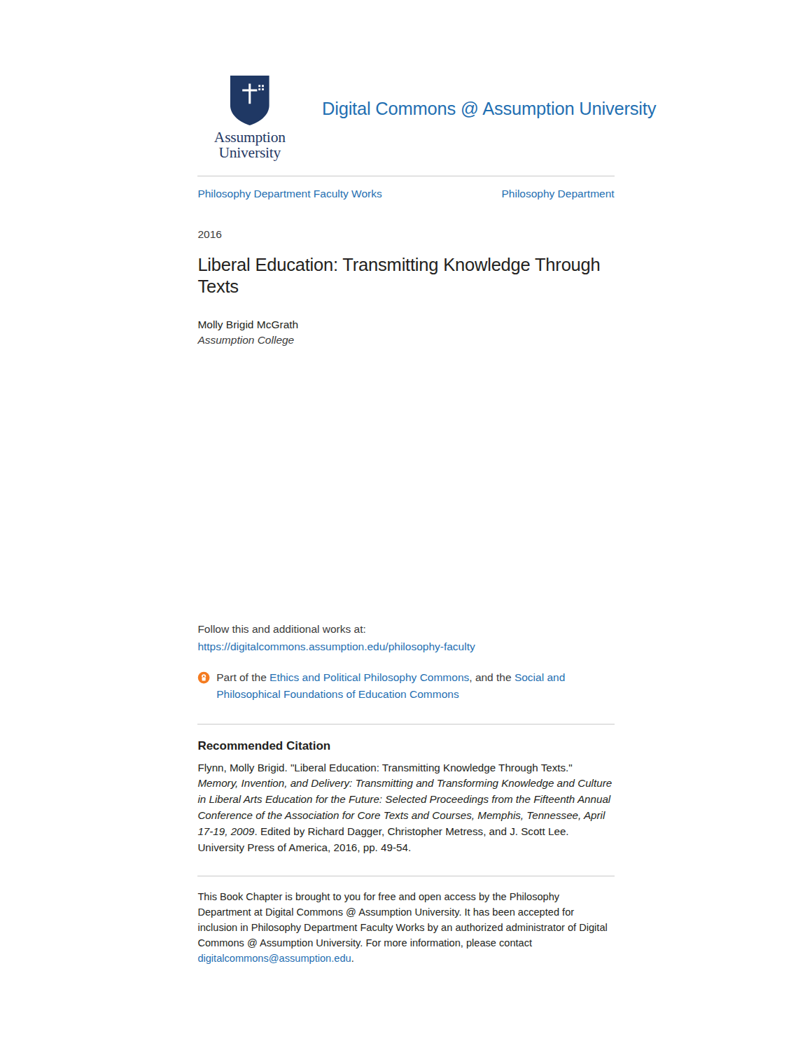Assumption University
Digital Commons @ Assumption University
Philosophy Department Faculty Works
Philosophy Department
2016
Liberal Education: Transmitting Knowledge Through Texts
Molly Brigid McGrath Assumption College
Follow this and additional works at: https://digitalcommons.assumption.edu/philosophy-faculty
Part of the Ethics and Political Philosophy Commons, and the Social and Philosophical Foundations of Education Commons
Recommended Citation
Flynn, Molly Brigid. "Liberal Education: Transmitting Knowledge Through Texts." Memory, Invention, and Delivery: Transmitting and Transforming Knowledge and Culture in Liberal Arts Education for the Future: Selected Proceedings from the Fifteenth Annual Conference of the Association for Core Texts and Courses, Memphis, Tennessee, April 17-19, 2009. Edited by Richard Dagger, Christopher Metress, and J. Scott Lee. University Press of America, 2016, pp. 49-54.
This Book Chapter is brought to you for free and open access by the Philosophy Department at Digital Commons @ Assumption University. It has been accepted for inclusion in Philosophy Department Faculty Works by an authorized administrator of Digital Commons @ Assumption University. For more information, please contact digitalcommons@assumption.edu.